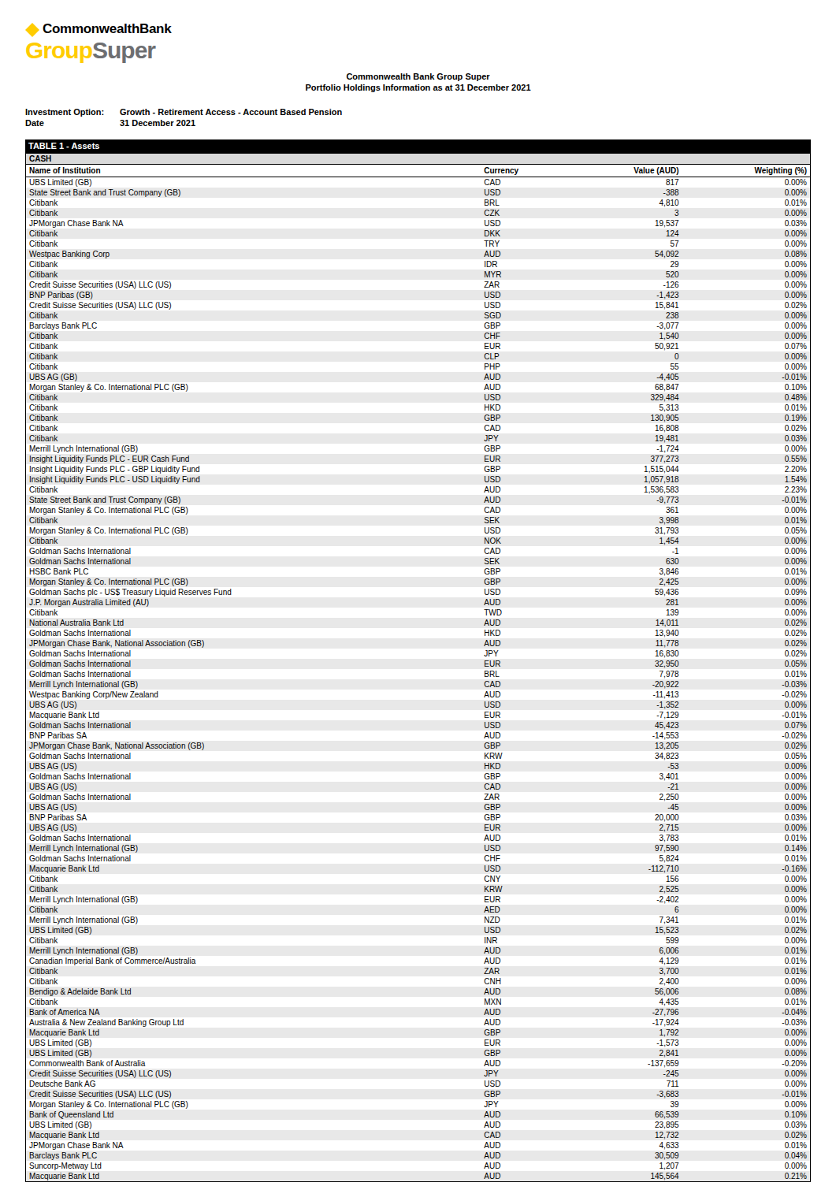CommonwealthBank
Group Super
Commonwealth Bank Group Super
Portfolio Holdings Information as at 31 December 2021
| Investment Option: | Growth - Retirement Access - Account Based Pension |
| Date | 31 December 2021 |
TABLE 1 - Assets
| CASH |
| Name of Institution | Currency | Value (AUD) | Weighting (%) |
| UBS Limited (GB) | CAD | 817 | 0.00% |
| State Street Bank and Trust Company (GB) | USD | -388 | 0.00% |
| Citibank | BRL | 4,810 | 0.01% |
| Citibank | CZK | 3 | 0.00% |
| JPMorgan Chase Bank NA | USD | 19,537 | 0.03% |
| Citibank | DKK | 124 | 0.00% |
| Citibank | TRY | 57 | 0.00% |
| Westpac Banking Corp | AUD | 54,092 | 0.08% |
| Citibank | IDR | 29 | 0.00% |
| Citibank | MYR | 520 | 0.00% |
| Credit Suisse Securities (USA) LLC (US) | ZAR | -126 | 0.00% |
| BNP Paribas (GB) | USD | -1,423 | 0.00% |
| Credit Suisse Securities (USA) LLC (US) | USD | 15,841 | 0.02% |
| Citibank | SGD | 238 | 0.00% |
| Barclays Bank PLC | GBP | -3,077 | 0.00% |
| Citibank | CHF | 1,540 | 0.00% |
| Citibank | EUR | 50,921 | 0.07% |
| Citibank | CLP | 0 | 0.00% |
| Citibank | PHP | 55 | 0.00% |
| UBS AG (GB) | AUD | -4,405 | -0.01% |
| Morgan Stanley & Co. International PLC (GB) | AUD | 68,847 | 0.10% |
| Citibank | USD | 329,484 | 0.48% |
| Citibank | HKD | 5,313 | 0.01% |
| Citibank | GBP | 130,905 | 0.19% |
| Citibank | CAD | 16,808 | 0.02% |
| Citibank | JPY | 19,481 | 0.03% |
| Merrill Lynch International (GB) | GBP | -1,724 | 0.00% |
| Insight Liquidity Funds PLC - EUR Cash Fund | EUR | 377,273 | 0.55% |
| Insight Liquidity Funds PLC - GBP Liquidity Fund | GBP | 1,515,044 | 2.20% |
| Insight Liquidity Funds PLC - USD Liquidity Fund | USD | 1,057,918 | 1.54% |
| Citibank | AUD | 1,536,583 | 2.23% |
| State Street Bank and Trust Company (GB) | AUD | -9,773 | -0.01% |
| Morgan Stanley & Co. International PLC (GB) | CAD | 361 | 0.00% |
| Citibank | SEK | 3,998 | 0.01% |
| Morgan Stanley & Co. International PLC (GB) | USD | 31,793 | 0.05% |
| Citibank | NOK | 1,454 | 0.00% |
| Goldman Sachs International | CAD | -1 | 0.00% |
| Goldman Sachs International | SEK | 630 | 0.00% |
| HSBC Bank PLC | GBP | 3,846 | 0.01% |
| Morgan Stanley & Co. International PLC (GB) | GBP | 2,425 | 0.00% |
| Goldman Sachs plc - US$ Treasury Liquid Reserves Fund | USD | 59,436 | 0.09% |
| J.P. Morgan Australia Limited (AU) | AUD | 281 | 0.00% |
| Citibank | TWD | 139 | 0.00% |
| National Australia Bank Ltd | AUD | 14,011 | 0.02% |
| Goldman Sachs International | HKD | 13,940 | 0.02% |
| JPMorgan Chase Bank, National Association (GB) | AUD | 11,778 | 0.02% |
| Goldman Sachs International | JPY | 16,830 | 0.02% |
| Goldman Sachs International | EUR | 32,950 | 0.05% |
| Goldman Sachs International | BRL | 7,978 | 0.01% |
| Merrill Lynch International (GB) | CAD | -20,922 | -0.03% |
| Westpac Banking Corp/New Zealand | AUD | -11,413 | -0.02% |
| UBS AG (US) | USD | -1,352 | 0.00% |
| Macquarie Bank Ltd | EUR | -7,129 | -0.01% |
| Goldman Sachs International | USD | 45,423 | 0.07% |
| BNP Paribas SA | AUD | -14,553 | -0.02% |
| JPMorgan Chase Bank, National Association (GB) | GBP | 13,205 | 0.02% |
| Goldman Sachs International | KRW | 34,823 | 0.05% |
| UBS AG (US) | HKD | -53 | 0.00% |
| Goldman Sachs International | GBP | 3,401 | 0.00% |
| UBS AG (US) | CAD | -21 | 0.00% |
| Goldman Sachs International | ZAR | 2,250 | 0.00% |
| UBS AG (US) | GBP | -45 | 0.00% |
| BNP Paribas SA | GBP | 20,000 | 0.03% |
| UBS AG (US) | EUR | 2,715 | 0.00% |
| Goldman Sachs International | AUD | 3,783 | 0.01% |
| Merrill Lynch International (GB) | USD | 97,590 | 0.14% |
| Goldman Sachs International | CHF | 5,824 | 0.01% |
| Macquarie Bank Ltd | USD | -112,710 | -0.16% |
| Citibank | CNY | 156 | 0.00% |
| Citibank | KRW | 2,525 | 0.00% |
| Merrill Lynch International (GB) | EUR | -2,402 | 0.00% |
| Citibank | AED | 6 | 0.00% |
| Merrill Lynch International (GB) | NZD | 7,341 | 0.01% |
| UBS Limited (GB) | USD | 15,523 | 0.02% |
| Citibank | INR | 599 | 0.00% |
| Merrill Lynch International (GB) | AUD | 6,006 | 0.01% |
| Canadian Imperial Bank of Commerce/Australia | AUD | 4,129 | 0.01% |
| Citibank | ZAR | 3,700 | 0.01% |
| Citibank | CNH | 2,400 | 0.00% |
| Bendigo & Adelaide Bank Ltd | AUD | 56,006 | 0.08% |
| Citibank | MXN | 4,435 | 0.01% |
| Bank of America NA | AUD | -27,796 | -0.04% |
| Australia & New Zealand Banking Group Ltd | AUD | -17,924 | -0.03% |
| Macquarie Bank Ltd | GBP | 1,792 | 0.00% |
| UBS Limited (GB) | EUR | -1,573 | 0.00% |
| UBS Limited (GB) | GBP | 2,841 | 0.00% |
| Commonwealth Bank of Australia | AUD | -137,659 | -0.20% |
| Credit Suisse Securities (USA) LLC (US) | JPY | -245 | 0.00% |
| Deutsche Bank AG | USD | 711 | 0.00% |
| Credit Suisse Securities (USA) LLC (US) | GBP | -3,683 | -0.01% |
| Morgan Stanley & Co. International PLC (GB) | JPY | 39 | 0.00% |
| Bank of Queensland Ltd | AUD | 66,539 | 0.10% |
| UBS Limited (GB) | AUD | 23,895 | 0.03% |
| Macquarie Bank Ltd | CAD | 12,732 | 0.02% |
| JPMorgan Chase Bank NA | AUD | 4,633 | 0.01% |
| Barclays Bank PLC | AUD | 30,509 | 0.04% |
| Suncorp-Metway Ltd | AUD | 1,207 | 0.00% |
| Macquarie Bank Ltd | AUD | 145,564 | 0.21% |